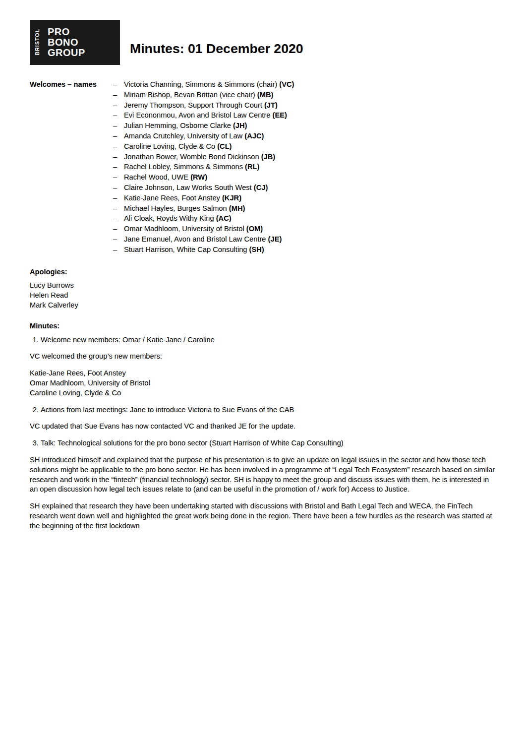BRISTOL
PRO
BONO
GROUP
Minutes: 01 December 2020
Welcomes – names
Victoria Channing, Simmons & Simmons (chair) (VC)
Miriam Bishop, Bevan Brittan (vice chair) (MB)
Jeremy Thompson, Support Through Court (JT)
Evi Econonmou, Avon and Bristol Law Centre (EE)
Julian Hemming, Osborne Clarke (JH)
Amanda Crutchley, University of Law (AJC)
Caroline Loving, Clyde & Co (CL)
Jonathan Bower, Womble Bond Dickinson (JB)
Rachel Lobley, Simmons & Simmons (RL)
Rachel Wood, UWE (RW)
Claire Johnson, Law Works South West (CJ)
Katie-Jane Rees, Foot Anstey (KJR)
Michael Hayles, Burges Salmon (MH)
Ali Cloak, Royds Withy King (AC)
Omar Madhloom, University of Bristol (OM)
Jane Emanuel, Avon and Bristol Law Centre (JE)
Stuart Harrison, White Cap Consulting (SH)
Apologies:
Lucy Burrows
Helen Read
Mark Calverley
Minutes:
Welcome new members: Omar / Katie-Jane / Caroline
VC welcomed the group’s new members:
Katie-Jane Rees, Foot Anstey
Omar Madhloom, University of Bristol
Caroline Loving, Clyde & Co
Actions from last meetings: Jane to introduce Victoria to Sue Evans of the CAB
VC updated that Sue Evans has now contacted VC and thanked JE for the update.
Talk: Technological solutions for the pro bono sector (Stuart Harrison of White Cap Consulting)
SH introduced himself and explained that the purpose of his presentation is to give an update on legal issues in the sector and how those tech solutions might be applicable to the pro bono sector. He has been involved in a programme of “Legal Tech Ecosystem” research based on similar research and work in the “fintech” (financial technology) sector. SH is happy to meet the group and discuss issues with them, he is interested in an open discussion how legal tech issues relate to (and can be useful in the promotion of / work for) Access to Justice.
SH explained that research they have been undertaking started with discussions with Bristol and Bath Legal Tech and WECA, the FinTech research went down well and highlighted the great work being done in the region. There have been a few hurdles as the research was started at the beginning of the first lockdown